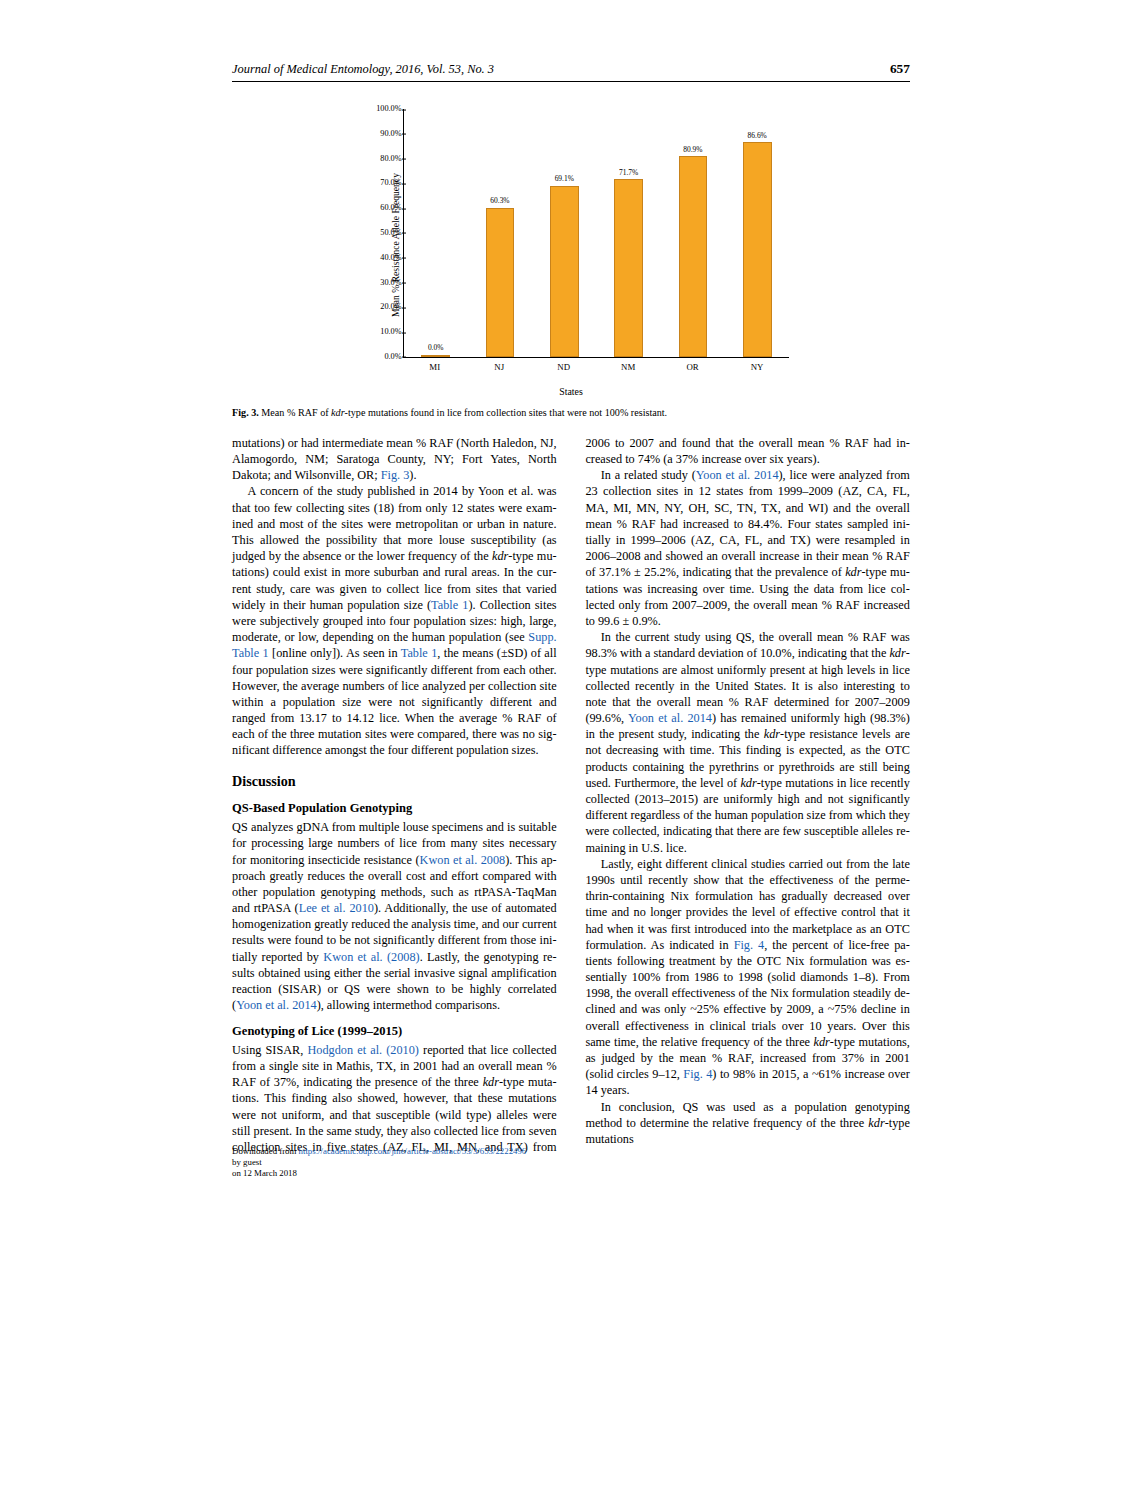Journal of Medical Entomology, 2016, Vol. 53, No. 3 657
Mean % Resistance Allele Frequency
100.0%
90.0%
80.0%
70.0%
60.0%
50.0%
40.0%
30.0%
20.0%
10.0%
0.0%
0.0%
60.3%
69.1%
71.7%
80.9%
86.6%
MI NJ ND NM OR NY
States
Fig. 3. Mean % RAF of kdr-type mutations found in lice from collection sites that were not 100% resistant.
mutations) or had intermediate mean % RAF (North Haledon, NJ, Alamogordo, NM; Saratoga County, NY; Fort Yates, North Dakota; and Wilsonville, OR; Fig. 3).
A concern of the study published in 2014 by Yoon et al. was that too few collecting sites (18) from only 12 states were examined and most of the sites were metropolitan or urban in nature. This allowed the possibility that more louse susceptibility (as judged by the absence or the lower frequency of the kdr-type mutations) could exist in more suburban and rural areas. In the current study, care was given to collect lice from sites that varied widely in their human population size (Table 1). Collection sites were subjectively grouped into four population sizes: high, large, moderate, or low, depending on the human population (see Supp. Table 1 [online only]). As seen in Table 1, the means (±SD) of all four population sizes were significantly different from each other. However, the average numbers of lice analyzed per collection site within a population size were not significantly different and ranged from 13.17 to 14.12 lice. When the average % RAF of each of the three mutation sites were compared, there was no significant difference amongst the four different population sizes.
Discussion
QS-Based Population Genotyping
QS analyzes gDNA from multiple louse specimens and is suitable for processing large numbers of lice from many sites necessary for monitoring insecticide resistance (Kwon et al. 2008). This approach greatly reduces the overall cost and effort compared with other population genotyping methods, such as rtPASA-TaqMan and rtPASA (Lee et al. 2010). Additionally, the use of automated homogenization greatly reduced the analysis time, and our current results were found to be not significantly different from those initially reported by Kwon et al. (2008). Lastly, the genotyping results obtained using either the serial invasive signal amplification reaction (SISAR) or QS were shown to be highly correlated (Yoon et al. 2014), allowing intermethod comparisons.
Genotyping of Lice (1999–2015)
Using SISAR, Hodgdon et al. (2010) reported that lice collected from a single site in Mathis, TX, in 2001 had an overall mean % RAF of 37%, indicating the presence of the three kdr-type mutations. This finding also showed, however, that these mutations were not uniform, and that susceptible (wild type) alleles were still present. In the same study, they also collected lice from seven collection sites in five states (AZ, FL, MI, MN, and TX) from 2006 to 2007 and found that the overall mean % RAF had increased to 74% (a 37% increase over six years).
In a related study (Yoon et al. 2014), lice were analyzed from 23 collection sites in 12 states from 1999–2009 (AZ, CA, FL, MA, MI, MN, NY, OH, SC, TN, TX, and WI) and the overall mean % RAF had increased to 84.4%. Four states sampled initially in 1999–2006 (AZ, CA, FL, and TX) were resampled in 2006–2008 and showed an overall increase in their mean % RAF of 37.1% ± 25.2%, indicating that the prevalence of kdr-type mutations was increasing over time. Using the data from lice collected only from 2007–2009, the overall mean % RAF increased to 99.6 ± 0.9%.
In the current study using QS, the overall mean % RAF was 98.3% with a standard deviation of 10.0%, indicating that the kdr-type mutations are almost uniformly present at high levels in lice collected recently in the United States. It is also interesting to note that the overall mean % RAF determined for 2007–2009 (99.6%, Yoon et al. 2014) has remained uniformly high (98.3%) in the present study, indicating the kdr-type resistance levels are not decreasing with time. This finding is expected, as the OTC products containing the pyrethrins or pyrethroids are still being used. Furthermore, the level of kdr-type mutations in lice recently collected (2013–2015) are uniformly high and not significantly different regardless of the human population size from which they were collected, indicating that there are few susceptible alleles remaining in U.S. lice.
Lastly, eight different clinical studies carried out from the late 1990s until recently show that the effectiveness of the permethrin-containing Nix formulation has gradually decreased over time and no longer provides the level of effective control that it had when it was first introduced into the marketplace as an OTC formulation. As indicated in Fig. 4, the percent of lice-free patients following treatment by the OTC Nix formulation was essentially 100% from 1986 to 1998 (solid diamonds 1–8). From 1998, the overall effectiveness of the Nix formulation steadily declined and was only ~25% effective by 2009, a ~75% decline in overall effectiveness in clinical trials over 10 years. Over this same time, the relative frequency of the three kdr-type mutations, as judged by the mean % RAF, increased from 37% in 2001 (solid circles 9–12, Fig. 4) to 98% in 2015, a ~61% increase over 14 years.
In conclusion, QS was used as a population genotyping method to determine the relative frequency of the three kdr-type mutations
Downloaded from https://academic.oup.com/jme/article-abstract/53/3/653/2222496
by guest
on 12 March 2018